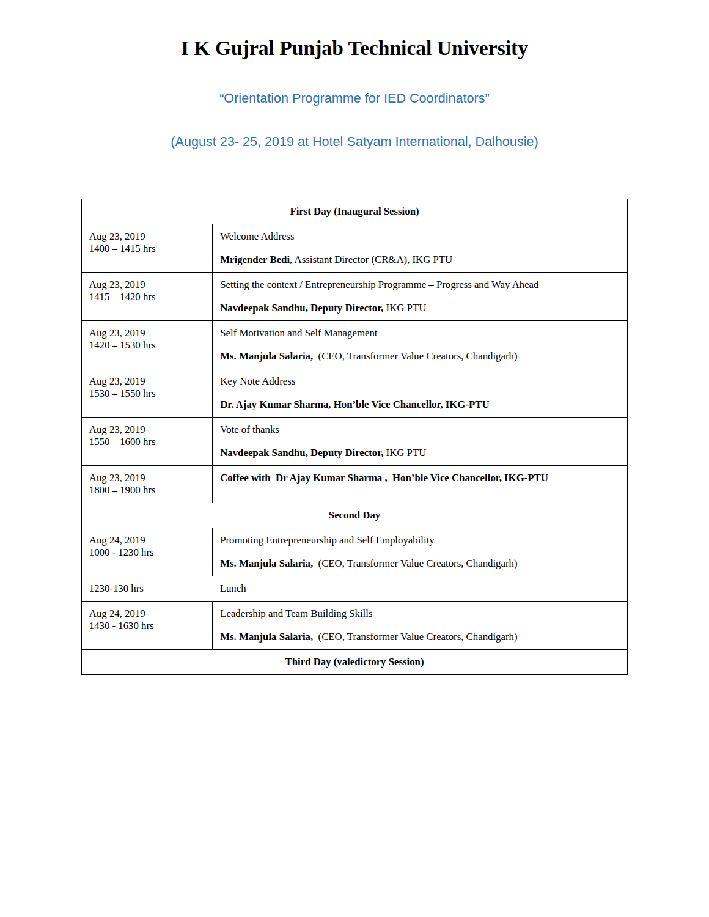I K Gujral Punjab Technical University
“Orientation Programme for IED Coordinators”
(August 23- 25, 2019 at Hotel Satyam International, Dalhousie)
| First Day (Inaugural Session) |
| --- |
| Aug 23, 2019 1400 – 1415 hrs | Welcome Address Mrigender Bedi , Assistant Director (CR&A), IKG PTU |
| Aug 23, 2019 1415 – 1420 hrs | Setting the context / Entrepreneurship Programme – Progress and Way Ahead Navdeepak Sandhu, Deputy Director, IKG PTU |
| Aug 23, 2019 1420 – 1530 hrs | Self Motivation and Self Management Ms. Manjula Salaria, (CEO, Transformer Value Creators, Chandigarh) |
| Aug 23, 2019 1530 – 1550 hrs | Key Note Address Dr. Ajay Kumar Sharma, Hon’ble Vice Chancellor, IKG-PTU |
| Aug 23, 2019 1550 – 1600 hrs | Vote of thanks Navdeepak Sandhu, Deputy Director, IKG PTU |
| Aug 23, 2019 1800 – 1900 hrs | Coffee with Dr Ajay Kumar Sharma , Hon’ble Vice Chancellor, IKG-PTU |
| Second Day |
| Aug 24, 2019 1000 - 1230 hrs | Promoting Entrepreneurship and Self Employability Ms. Manjula Salaria, (CEO, Transformer Value Creators, Chandigarh) |
| 1230-130 hrs | Lunch |
| Aug 24, 2019 1430 - 1630 hrs | Leadership and Team Building Skills Ms. Manjula Salaria, (CEO, Transformer Value Creators, Chandigarh) |
| Third Day (valedictory Session) |